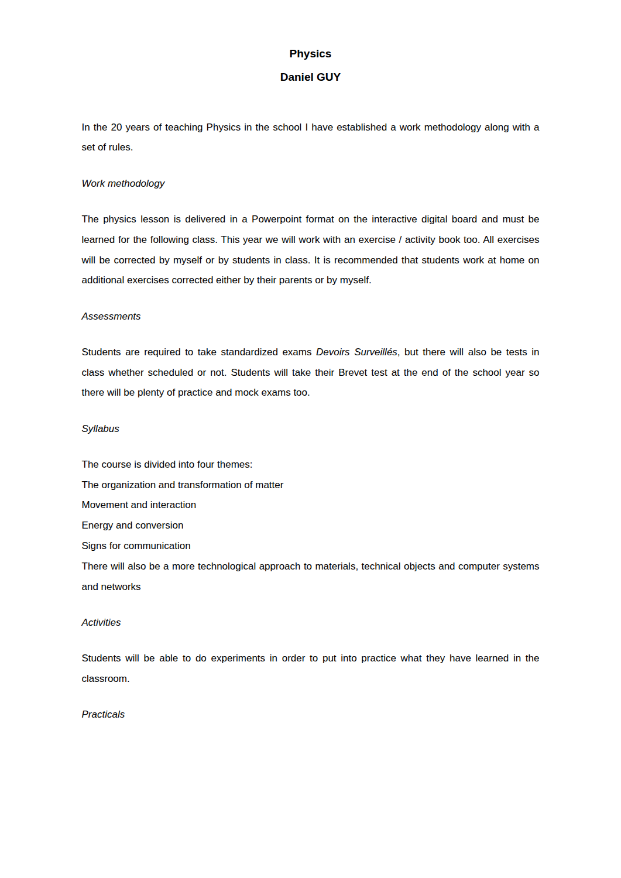Physics
Daniel GUY
In the 20 years of teaching Physics in the school I have established a work methodology along with a set of rules.
Work methodology
The physics lesson is delivered in a Powerpoint format on the interactive digital board and must be learned for the following class. This year we will work with an exercise / activity book too. All exercises will be corrected by myself or by students in class. It is recommended that students work at home on additional exercises corrected either by their parents or by myself.
Assessments
Students are required to take standardized exams Devoirs Surveillés, but there will also be tests in class whether scheduled or not. Students will take their Brevet test at the end of the school year so there will be plenty of practice and mock exams too.
Syllabus
The course is divided into four themes:
The organization and transformation of matter
Movement and interaction
Energy and conversion
Signs for communication
There will also be a more technological approach to materials, technical objects and computer systems and networks
Activities
Students will be able to do experiments in order to put into practice what they have learned in the classroom.
Practicals